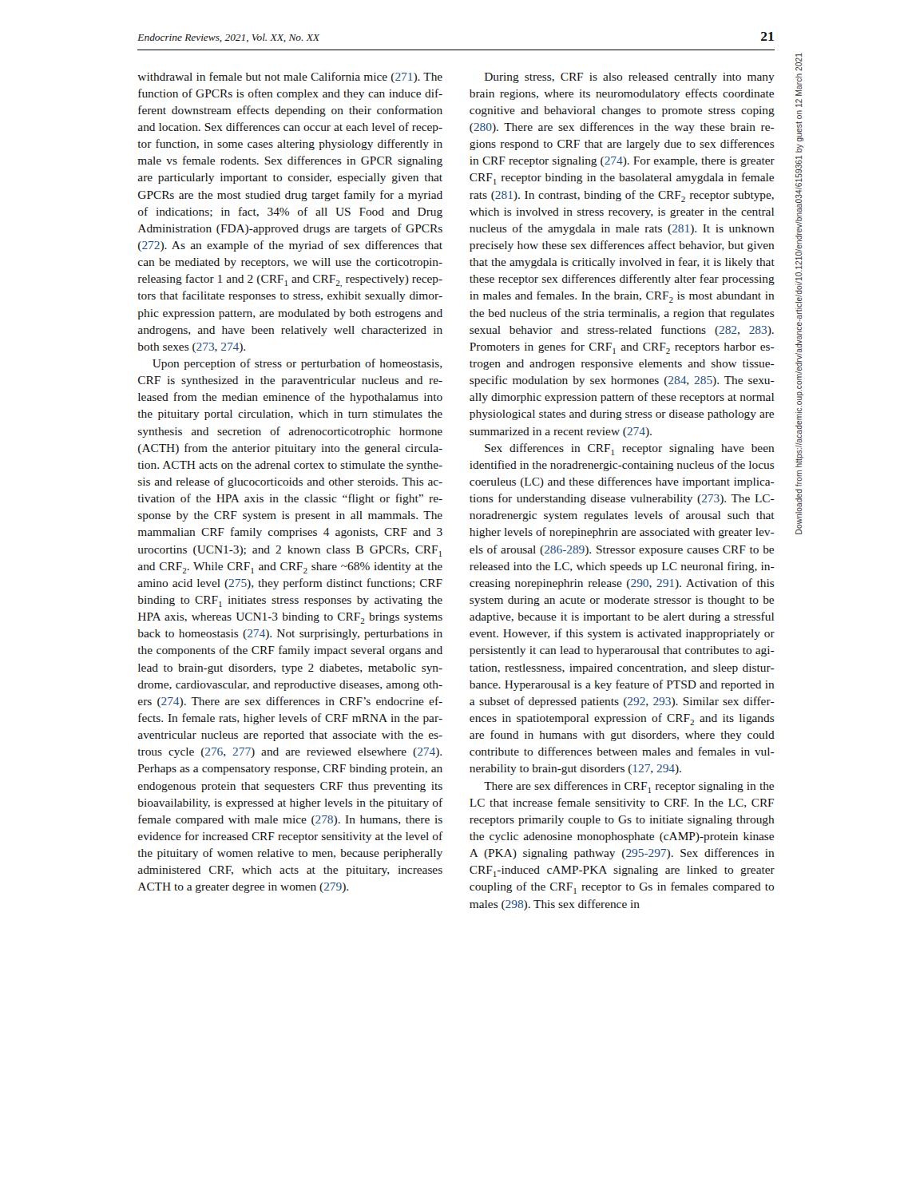Endocrine Reviews, 2021, Vol. XX, No. XX 21
Downloaded from https://academic.oup.com/edrv/advance-article/doi/10.1210/endrev/bnaa034/6159361 by guest on 12 March 2021
withdrawal in female but not male California mice (271). The function of GPCRs is often complex and they can induce different downstream effects depending on their conformation and location. Sex differences can occur at each level of receptor function, in some cases altering physiology differently in male vs female rodents. Sex differences in GPCR signaling are particularly important to consider, especially given that GPCRs are the most studied drug target family for a myriad of indications; in fact, 34% of all US Food and Drug Administration (FDA)-approved drugs are targets of GPCRs (272). As an example of the myriad of sex differences that can be mediated by receptors, we will use the corticotropin-releasing factor 1 and 2 (CRF1 and CRF2, respectively) receptors that facilitate responses to stress, exhibit sexually dimorphic expression pattern, are modulated by both estrogens and androgens, and have been relatively well characterized in both sexes (273, 274).
Upon perception of stress or perturbation of homeostasis, CRF is synthesized in the paraventricular nucleus and released from the median eminence of the hypothalamus into the pituitary portal circulation, which in turn stimulates the synthesis and secretion of adrenocorticotrophic hormone (ACTH) from the anterior pituitary into the general circulation. ACTH acts on the adrenal cortex to stimulate the synthesis and release of glucocorticoids and other steroids. This activation of the HPA axis in the classic “flight or fight” response by the CRF system is present in all mammals. The mammalian CRF family comprises 4 agonists, CRF and 3 urocortins (UCN1-3); and 2 known class B GPCRs, CRF1 and CRF2. While CRF1 and CRF2 share ~68% identity at the amino acid level (275), they perform distinct functions; CRF binding to CRF1 initiates stress responses by activating the HPA axis, whereas UCN1-3 binding to CRF2 brings systems back to homeostasis (274). Not surprisingly, perturbations in the components of the CRF family impact several organs and lead to brain-gut disorders, type 2 diabetes, metabolic syndrome, cardiovascular, and reproductive diseases, among others (274). There are sex differences in CRF’s endocrine effects. In female rats, higher levels of CRF mRNA in the paraventricular nucleus are reported that associate with the estrous cycle (276, 277) and are reviewed elsewhere (274). Perhaps as a compensatory response, CRF binding protein, an endogenous protein that sequesters CRF thus preventing its bioavailability, is expressed at higher levels in the pituitary of female compared with male mice (278). In humans, there is evidence for increased CRF receptor sensitivity at the level of the pituitary of women relative to men, because peripherally administered CRF, which acts at the pituitary, increases ACTH to a greater degree in women (279).
During stress, CRF is also released centrally into many brain regions, where its neuromodulatory effects coordinate cognitive and behavioral changes to promote stress coping (280). There are sex differences in the way these brain regions respond to CRF that are largely due to sex differences in CRF receptor signaling (274). For example, there is greater CRF1 receptor binding in the basolateral amygdala in female rats (281). In contrast, binding of the CRF2 receptor subtype, which is involved in stress recovery, is greater in the central nucleus of the amygdala in male rats (281). It is unknown precisely how these sex differences affect behavior, but given that the amygdala is critically involved in fear, it is likely that these receptor sex differences differently alter fear processing in males and females. In the brain, CRF2 is most abundant in the bed nucleus of the stria terminalis, a region that regulates sexual behavior and stress-related functions (282, 283). Promoters in genes for CRF1 and CRF2 receptors harbor estrogen and androgen responsive elements and show tissue-specific modulation by sex hormones (284, 285). The sexually dimorphic expression pattern of these receptors at normal physiological states and during stress or disease pathology are summarized in a recent review (274).
Sex differences in CRF1 receptor signaling have been identified in the noradrenergic-containing nucleus of the locus coeruleus (LC) and these differences have important implications for understanding disease vulnerability (273). The LC-noradrenergic system regulates levels of arousal such that higher levels of norepinephrin are associated with greater levels of arousal (286-289). Stressor exposure causes CRF to be released into the LC, which speeds up LC neuronal firing, increasing norepinephrin release (290, 291). Activation of this system during an acute or moderate stressor is thought to be adaptive, because it is important to be alert during a stressful event. However, if this system is activated inappropriately or persistently it can lead to hyperarousal that contributes to agitation, restlessness, impaired concentration, and sleep disturbance. Hyperarousal is a key feature of PTSD and reported in a subset of depressed patients (292, 293). Similar sex differences in spatiotemporal expression of CRF2 and its ligands are found in humans with gut disorders, where they could contribute to differences between males and females in vulnerability to brain-gut disorders (127, 294).
There are sex differences in CRF1 receptor signaling in the LC that increase female sensitivity to CRF. In the LC, CRF receptors primarily couple to Gs to initiate signaling through the cyclic adenosine monophosphate (cAMP)-protein kinase A (PKA) signaling pathway (295-297). Sex differences in CRF1-induced cAMP-PKA signaling are linked to greater coupling of the CRF1 receptor to Gs in females compared to males (298). This sex difference in